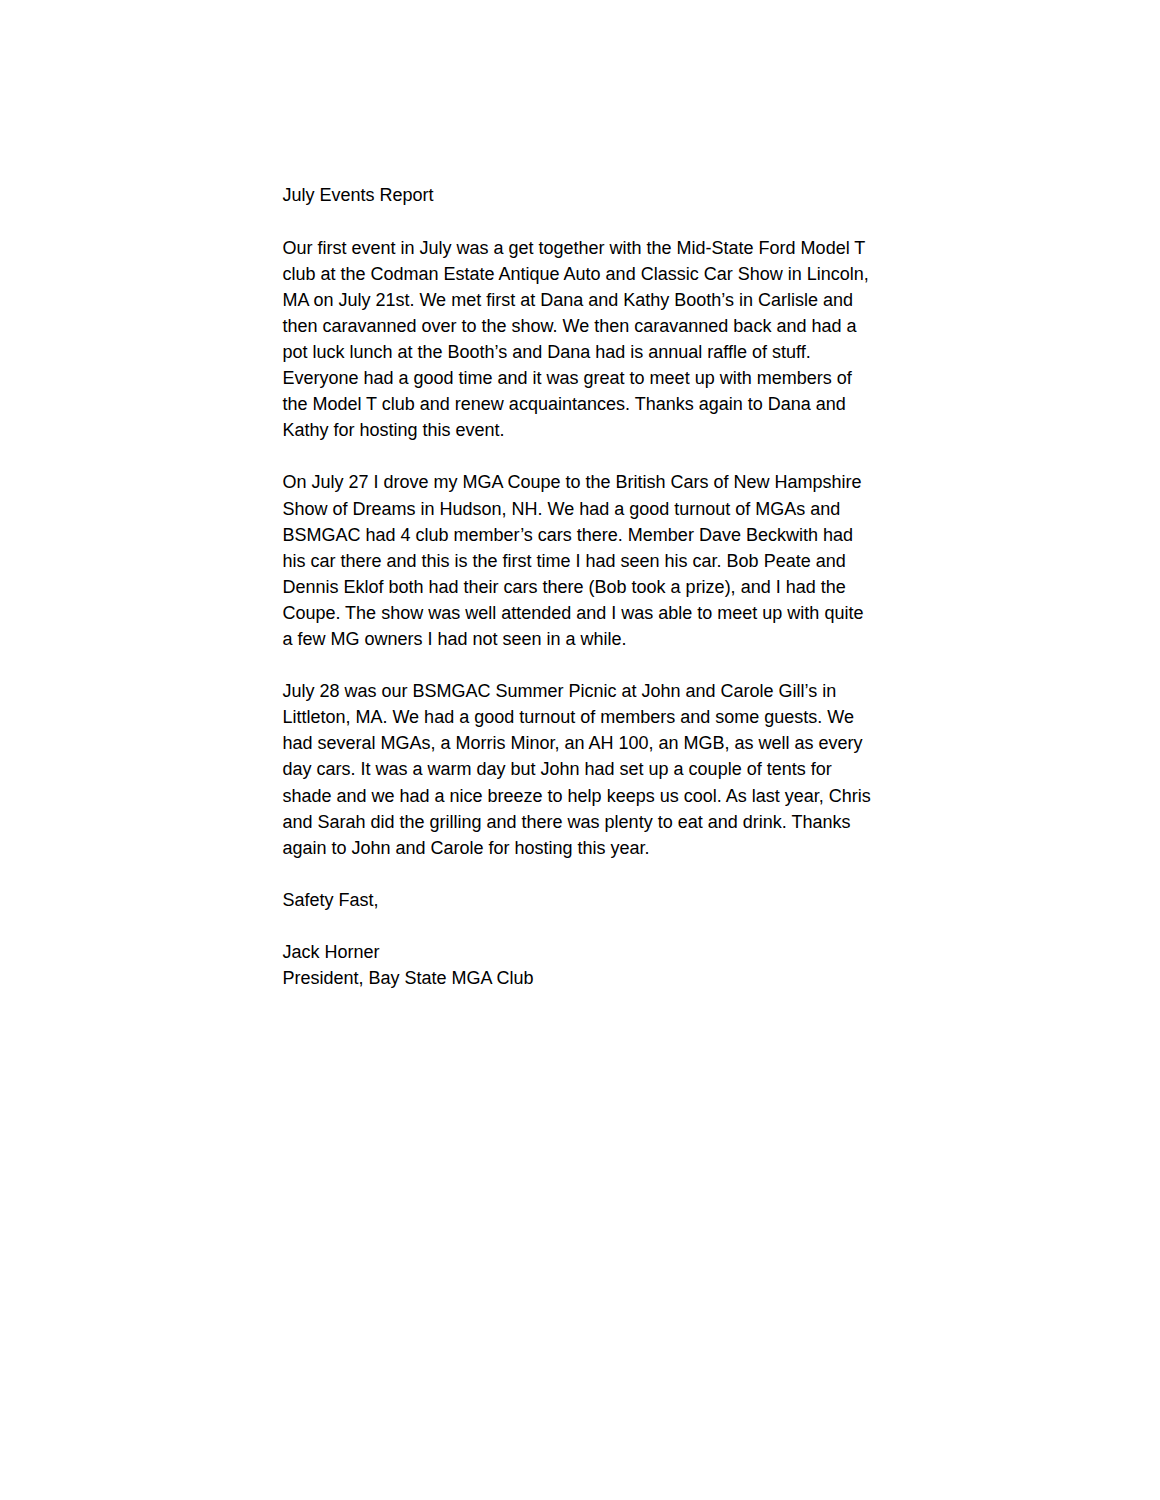July Events Report
Our first event in July was a get together with the Mid-State Ford Model T club at the Codman Estate Antique Auto and Classic Car Show in Lincoln, MA on July 21st. We met first at Dana and Kathy Booth’s in Carlisle and then caravanned over to the show. We then caravanned back and had a pot luck lunch at the Booth’s and Dana had is annual raffle of stuff. Everyone had a good time and it was great to meet up with members of the Model T club and renew acquaintances. Thanks again to Dana and Kathy for hosting this event.
On July 27 I drove my MGA Coupe to the British Cars of New Hampshire Show of Dreams in Hudson, NH. We had a good turnout of MGAs and BSMGAC had 4 club member’s cars there. Member Dave Beckwith had his car there and this is the first time I had seen his car. Bob Peate and Dennis Eklof both had their cars there (Bob took a prize), and I had the Coupe. The show was well attended and I was able to meet up with quite a few MG owners I had not seen in a while.
July 28 was our BSMGAC Summer Picnic at John and Carole Gill’s in Littleton, MA. We had a good turnout of members and some guests. We had several MGAs, a Morris Minor, an AH 100, an MGB, as well as every day cars. It was a warm day but John had set up a couple of tents for shade and we had a nice breeze to help keeps us cool. As last year, Chris and Sarah did the grilling and there was plenty to eat and drink. Thanks again to John and Carole for hosting this year.
Safety Fast,
Jack Horner
President, Bay State MGA Club